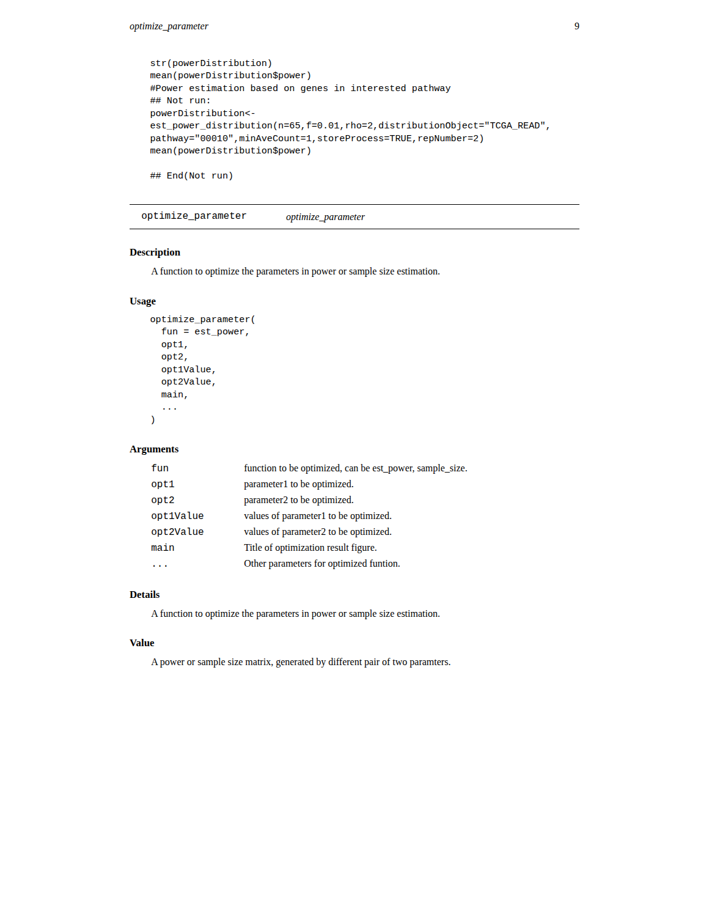optimize_parameter 9
str(powerDistribution)
mean(powerDistribution$power)
#Power estimation based on genes in interested pathway
## Not run:
powerDistribution<-est_power_distribution(n=65,f=0.01,rho=2,distributionObject="TCGA_READ",
pathway="00010",minAveCount=1,storeProcess=TRUE,repNumber=2)
mean(powerDistribution$power)

## End(Not run)
optimize_parameter optimize_parameter
Description
A function to optimize the parameters in power or sample size estimation.
Usage
optimize_parameter(
  fun = est_power,
  opt1,
  opt2,
  opt1Value,
  opt2Value,
  main,
  ...
)
Arguments
fun
function to be optimized, can be est_power, sample_size.
opt1
parameter1 to be optimized.
opt2
parameter2 to be optimized.
opt1Value
values of parameter1 to be optimized.
opt2Value
values of parameter2 to be optimized.
main
Title of optimization result figure.
...
Other parameters for optimized funtion.
Details
A function to optimize the parameters in power or sample size estimation.
Value
A power or sample size matrix, generated by different pair of two paramters.